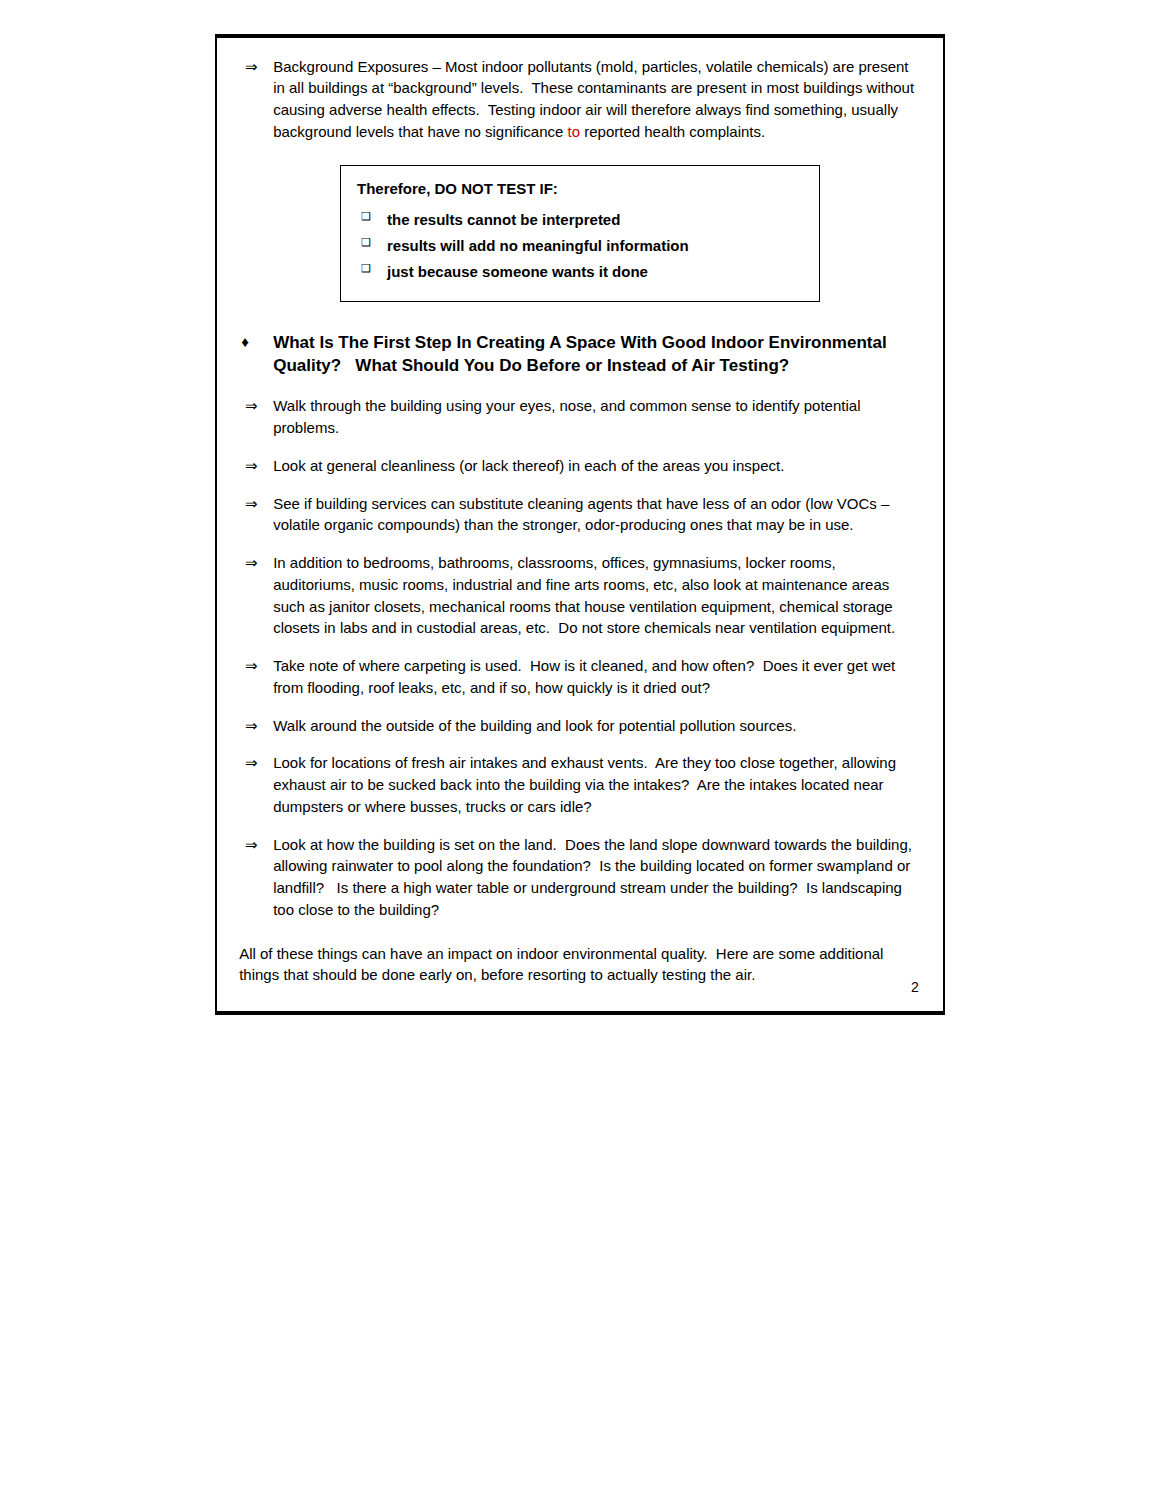Background Exposures – Most indoor pollutants (mold, particles, volatile chemicals) are present in all buildings at “background” levels. These contaminants are present in most buildings without causing adverse health effects. Testing indoor air will therefore always find something, usually background levels that have no significance to reported health complaints.
Therefore, DO NOT TEST IF:
the results cannot be interpreted
results will add no meaningful information
just because someone wants it done
What Is The First Step In Creating A Space With Good Indoor Environmental Quality? What Should You Do Before or Instead of Air Testing?
Walk through the building using your eyes, nose, and common sense to identify potential problems.
Look at general cleanliness (or lack thereof) in each of the areas you inspect.
See if building services can substitute cleaning agents that have less of an odor (low VOCs – volatile organic compounds) than the stronger, odor-producing ones that may be in use.
In addition to bedrooms, bathrooms, classrooms, offices, gymnasiums, locker rooms, auditoriums, music rooms, industrial and fine arts rooms, etc, also look at maintenance areas such as janitor closets, mechanical rooms that house ventilation equipment, chemical storage closets in labs and in custodial areas, etc. Do not store chemicals near ventilation equipment.
Take note of where carpeting is used. How is it cleaned, and how often? Does it ever get wet from flooding, roof leaks, etc, and if so, how quickly is it dried out?
Walk around the outside of the building and look for potential pollution sources.
Look for locations of fresh air intakes and exhaust vents. Are they too close together, allowing exhaust air to be sucked back into the building via the intakes? Are the intakes located near dumpsters or where busses, trucks or cars idle?
Look at how the building is set on the land. Does the land slope downward towards the building, allowing rainwater to pool along the foundation? Is the building located on former swampland or landfill? Is there a high water table or underground stream under the building? Is landscaping too close to the building?
All of these things can have an impact on indoor environmental quality. Here are some additional things that should be done early on, before resorting to actually testing the air.
2